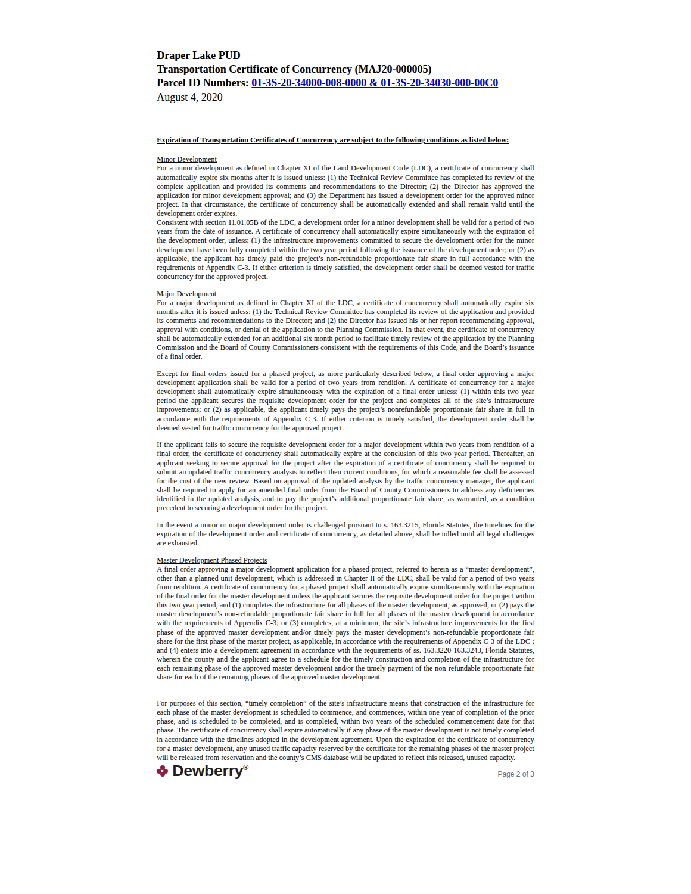Draper Lake PUD
Transportation Certificate of Concurrency (MAJ20-000005)
Parcel ID Numbers: 01-3S-20-34000-008-0000 & 01-3S-20-34030-000-00C0
August 4, 2020
Expiration of Transportation Certificates of Concurrency are subject to the following conditions as listed below:
Minor Development
For a minor development as defined in Chapter XI of the Land Development Code (LDC), a certificate of concurrency shall automatically expire six months after it is issued unless: (1) the Technical Review Committee has completed its review of the complete application and provided its comments and recommendations to the Director; (2) the Director has approved the application for minor development approval; and (3) the Department has issued a development order for the approved minor project. In that circumstance, the certificate of concurrency shall be automatically extended and shall remain valid until the development order expires.
Consistent with section 11.01.05B of the LDC, a development order for a minor development shall be valid for a period of two years from the date of issuance. A certificate of concurrency shall automatically expire simultaneously with the expiration of the development order, unless: (1) the infrastructure improvements committed to secure the development order for the minor development have been fully completed within the two year period following the issuance of the development order; or (2) as applicable, the applicant has timely paid the project’s non-refundable proportionate fair share in full accordance with the requirements of Appendix C-3. If either criterion is timely satisfied, the development order shall be deemed vested for traffic concurrency for the approved project.
Major Development
For a major development as defined in Chapter XI of the LDC, a certificate of concurrency shall automatically expire six months after it is issued unless: (1) the Technical Review Committee has completed its review of the application and provided its comments and recommendations to the Director; and (2) the Director has issued his or her report recommending approval, approval with conditions, or denial of the application to the Planning Commission. In that event, the certificate of concurrency shall be automatically extended for an additional six month period to facilitate timely review of the application by the Planning Commission and the Board of County Commissioners consistent with the requirements of this Code, and the Board’s issuance of a final order.
Except for final orders issued for a phased project, as more particularly described below, a final order approving a major development application shall be valid for a period of two years from rendition. A certificate of concurrency for a major development shall automatically expire simultaneously with the expiration of a final order unless: (1) within this two year period the applicant secures the requisite development order for the project and completes all of the site’s infrastructure improvements; or (2) as applicable, the applicant timely pays the project’s nonrefundable proportionate fair share in full in accordance with the requirements of Appendix C-3. If either criterion is timely satisfied, the development order shall be deemed vested for traffic concurrency for the approved project.
If the applicant fails to secure the requisite development order for a major development within two years from rendition of a final order, the certificate of concurrency shall automatically expire at the conclusion of this two year period. Thereafter, an applicant seeking to secure approval for the project after the expiration of a certificate of concurrency shall be required to submit an updated traffic concurrency analysis to reflect then current conditions, for which a reasonable fee shall be assessed for the cost of the new review. Based on approval of the updated analysis by the traffic concurrency manager, the applicant shall be required to apply for an amended final order from the Board of County Commissioners to address any deficiencies identified in the updated analysis, and to pay the project’s additional proportionate fair share, as warranted, as a condition precedent to securing a development order for the project.
In the event a minor or major development order is challenged pursuant to s. 163.3215, Florida Statutes, the timelines for the expiration of the development order and certificate of concurrency, as detailed above, shall be tolled until all legal challenges are exhausted.
Master Development Phased Projects
A final order approving a major development application for a phased project, referred to herein as a “master development”, other than a planned unit development, which is addressed in Chapter II of the LDC, shall be valid for a period of two years from rendition. A certificate of concurrency for a phased project shall automatically expire simultaneously with the expiration of the final order for the master development unless the applicant secures the requisite development order for the project within this two year period, and (1) completes the infrastructure for all phases of the master development, as approved; or (2) pays the master development’s non-refundable proportionate fair share in full for all phases of the master development in accordance with the requirements of Appendix C-3; or (3) completes, at a minimum, the site’s infrastructure improvements for the first phase of the approved master development and/or timely pays the master development’s non-refundable proportionate fair share for the first phase of the master project, as applicable, in accordance with the requirements of Appendix C-3 of the LDC ; and (4) enters into a development agreement in accordance with the requirements of ss. 163.3220-163.3243, Florida Statutes, wherein the county and the applicant agree to a schedule for the timely construction and completion of the infrastructure for each remaining phase of the approved master development and/or the timely payment of the non-refundable proportionate fair share for each of the remaining phases of the approved master development.
For purposes of this section, “timely completion” of the site’s infrastructure means that construction of the infrastructure for each phase of the master development is scheduled to commence, and commences, within one year of completion of the prior phase, and is scheduled to be completed, and is completed, within two years of the scheduled commencement date for that phase. The certificate of concurrency shall expire automatically if any phase of the master development is not timely completed in accordance with the timelines adopted in the development agreement. Upon the expiration of the certificate of concurrency for a master development, any unused traffic capacity reserved by the certificate for the remaining phases of the master project will be released from reservation and the county’s CMS database will be updated to reflect this released, unused capacity.
Dewberry®
Page 2 of 3